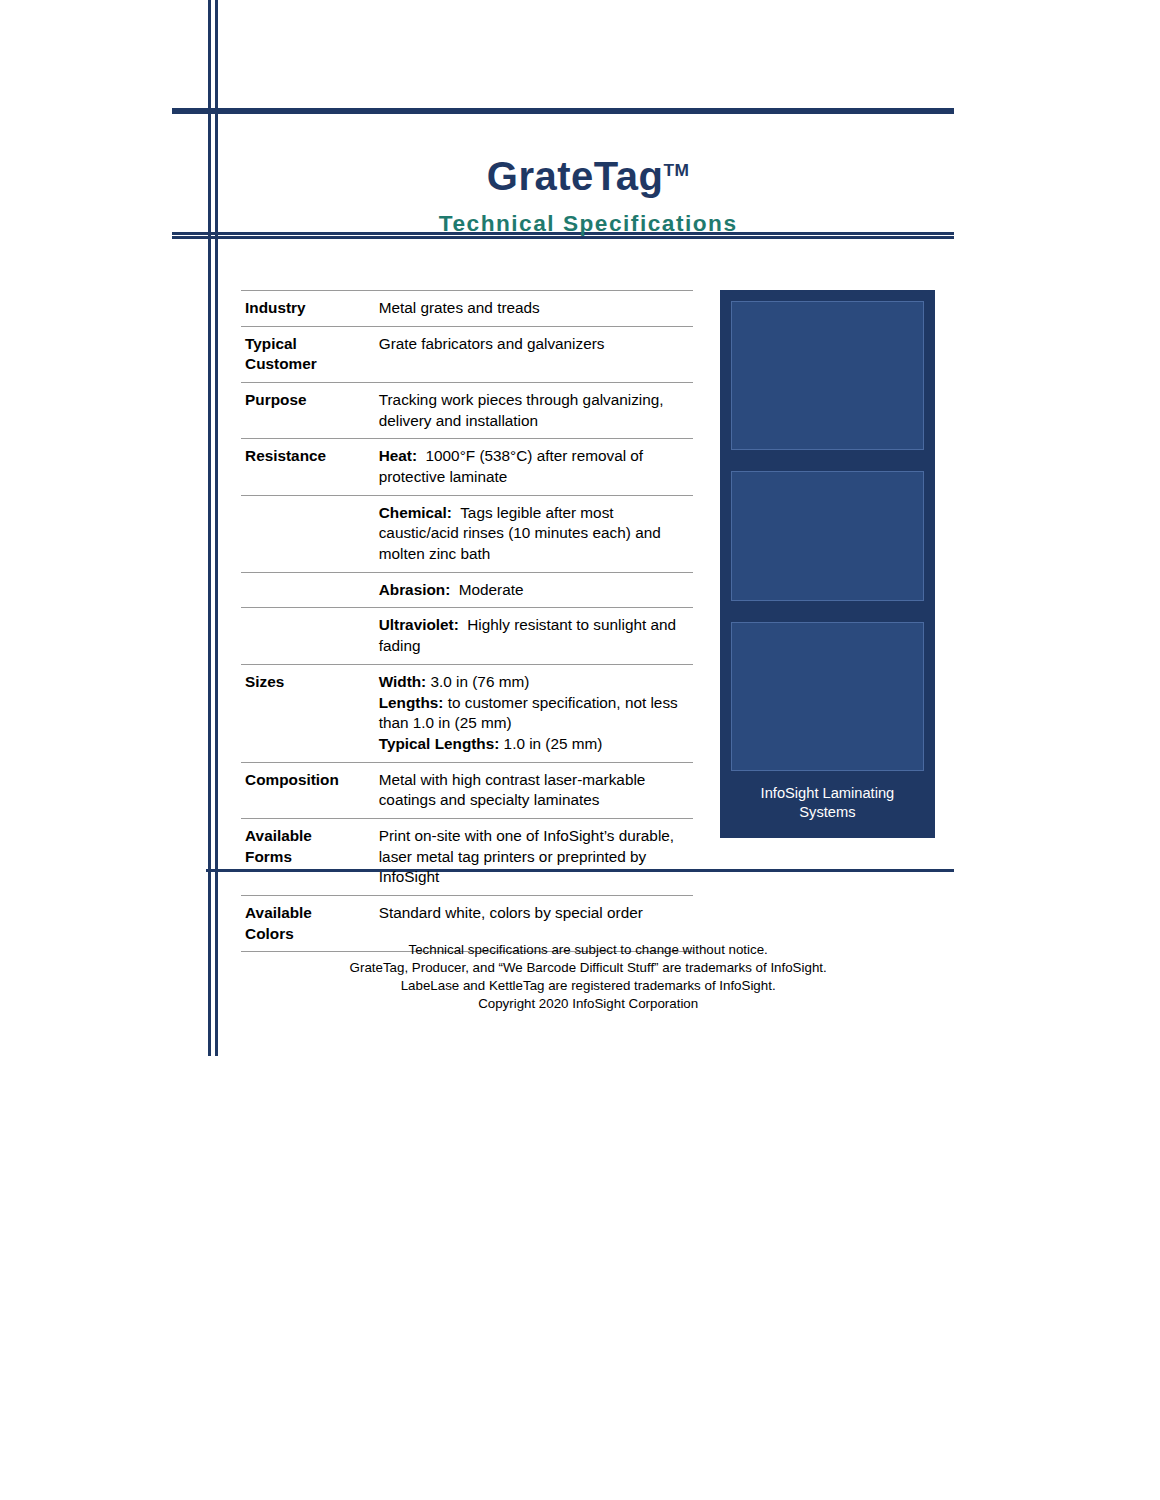GrateTagTM
Technical Specifications
| Industry | Metal grates and treads |
| Typical Customer | Grate fabricators and galvanizers |
| Purpose | Tracking work pieces through galvanizing, delivery and installation |
| Resistance | Heat: 1000°F (538°C) after removal of protective laminate |
| | Chemical: Tags legible after most caustic/acid rinses (10 minutes each) and molten zinc bath |
| | Abrasion: Moderate |
| | Ultraviolet: Highly resistant to sunlight and fading |
| Sizes | Width: 3.0 in (76 mm) Lengths: to customer specification, not less than 1.0 in (25 mm) Typical Lengths: 1.0 in (25 mm) |
| Composition | Metal with high contrast laser-markable coatings and specialty laminates |
| Available Forms | Print on-site with one of InfoSight’s durable, laser metal tag printers or preprinted by InfoSight |
| Available Colors | Standard white, colors by special order |
InfoSight Laminating
Systems
Technical specifications are subject to change without notice.
GrateTag, Producer, and “We Barcode Difficult Stuff” are trademarks of InfoSight.
LabeLase and KettleTag are registered trademarks of InfoSight.
Copyright 2020 InfoSight Corporation